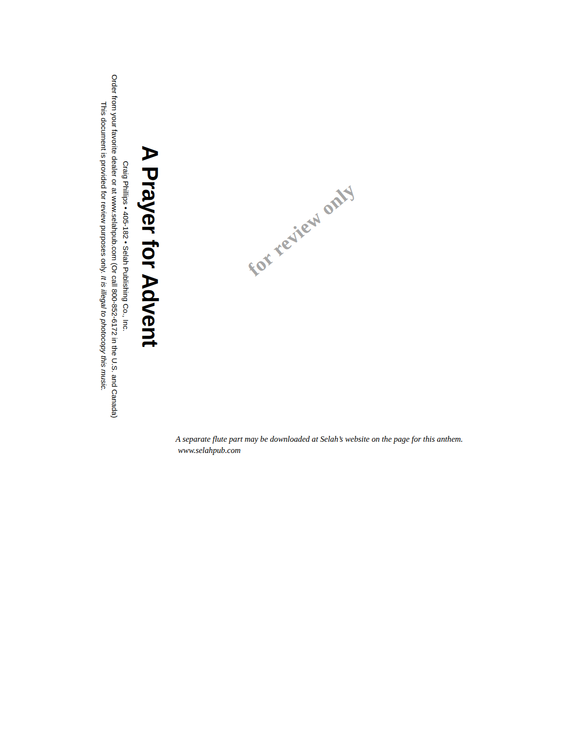A Prayer for Advent
Craig Phillips • 405-182 • Selah Publishing Co., Inc.
Order from your favorite dealer or at www.selahpub.com (Or call 800-852-6172 in the U.S. and Canada)
This document is provided for review purposes only. It is illegal to photocopy this music.
for review only
A separate flute part may be downloaded at Selah’s website on the page for this anthem. www.selahpub.com